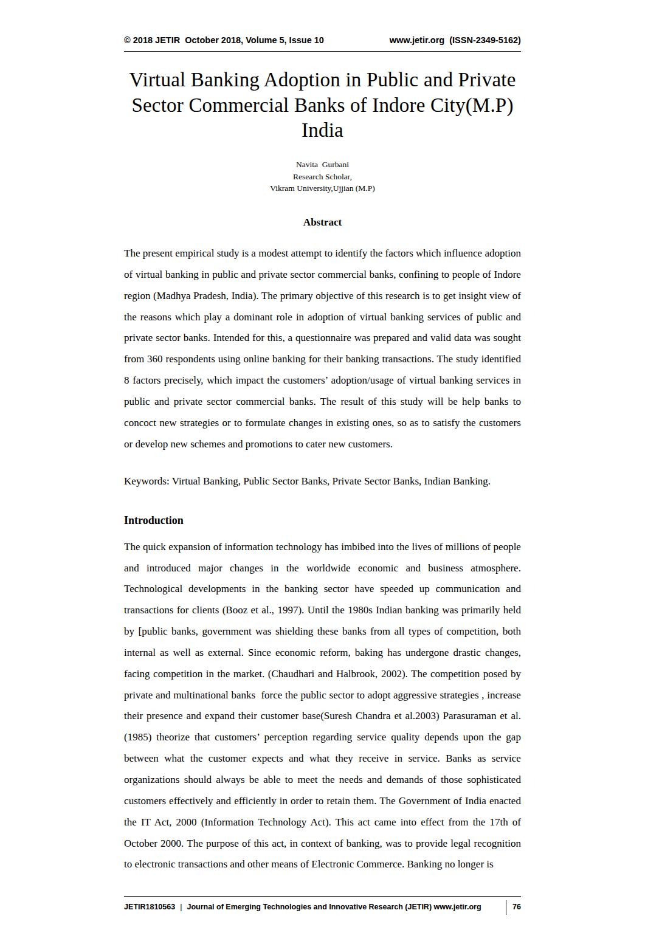© 2018 JETIR October 2018, Volume 5, Issue 10
www.jetir.org (ISSN-2349-5162)
Virtual Banking Adoption in Public and Private Sector Commercial Banks of Indore City(M.P) India
Navita Gurbani
Research Scholar,
Vikram University,Ujjian (M.P)
Abstract
The present empirical study is a modest attempt to identify the factors which influence adoption of virtual banking in public and private sector commercial banks, confining to people of Indore region (Madhya Pradesh, India). The primary objective of this research is to get insight view of the reasons which play a dominant role in adoption of virtual banking services of public and private sector banks. Intended for this, a questionnaire was prepared and valid data was sought from 360 respondents using online banking for their banking transactions. The study identified 8 factors precisely, which impact the customers’ adoption/usage of virtual banking services in public and private sector commercial banks. The result of this study will be help banks to concoct new strategies or to formulate changes in existing ones, so as to satisfy the customers or develop new schemes and promotions to cater new customers.
Keywords: Virtual Banking, Public Sector Banks, Private Sector Banks, Indian Banking.
Introduction
The quick expansion of information technology has imbibed into the lives of millions of people and introduced major changes in the worldwide economic and business atmosphere. Technological developments in the banking sector have speeded up communication and transactions for clients (Booz et al., 1997). Until the 1980s Indian banking was primarily held by [public banks, government was shielding these banks from all types of competition, both internal as well as external. Since economic reform, baking has undergone drastic changes, facing competition in the market. (Chaudhari and Halbrook, 2002). The competition posed by private and multinational banks force the public sector to adopt aggressive strategies , increase their presence and expand their customer base(Suresh Chandra et al.2003) Parasuraman et al. (1985) theorize that customers’ perception regarding service quality depends upon the gap between what the customer expects and what they receive in service. Banks as service organizations should always be able to meet the needs and demands of those sophisticated customers effectively and efficiently in order to retain them. The Government of India enacted the IT Act, 2000 (Information Technology Act). This act came into effect from the 17th of October 2000. The purpose of this act, in context of banking, was to provide legal recognition to electronic transactions and other means of Electronic Commerce. Banking no longer is
JETIR1810563 | Journal of Emerging Technologies and Innovative Research (JETIR) www.jetir.org 76